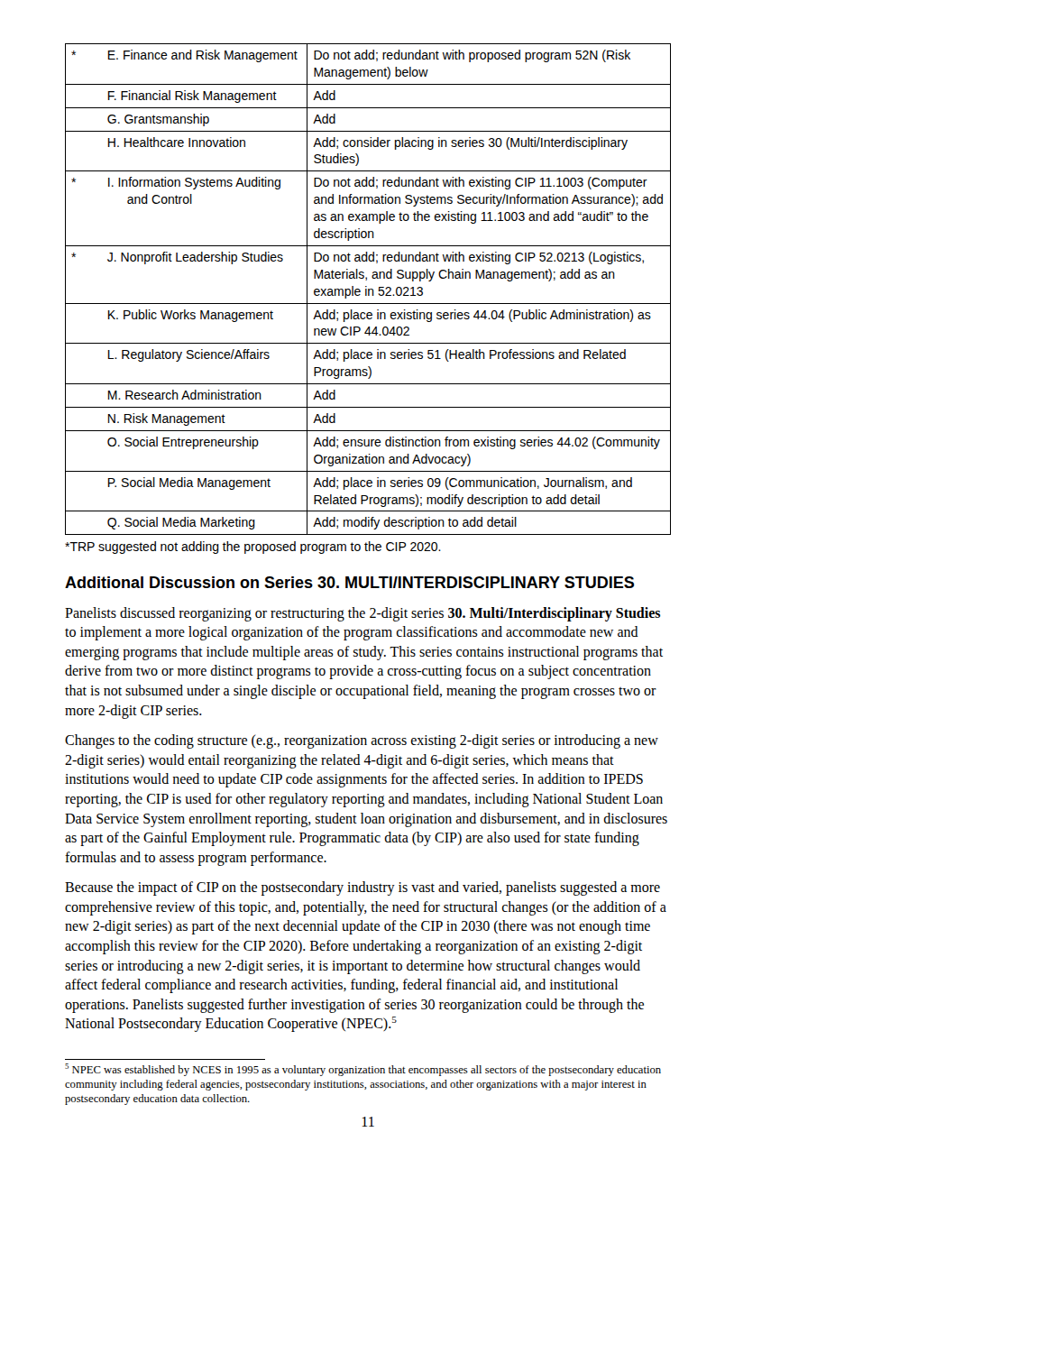| * | E. Finance and Risk Management | Do not add; redundant with proposed program 52N (Risk Management) below |
| | F. Financial Risk Management | Add |
| | G. Grantsmanship | Add |
| | H. Healthcare Innovation | Add; consider placing in series 30 (Multi/Interdisciplinary Studies) |
| * | I. Information Systems Auditing and Control | Do not add; redundant with existing CIP 11.1003 (Computer and Information Systems Security/Information Assurance); add as an example to the existing 11.1003 and add “audit” to the description |
| * | J. Nonprofit Leadership Studies | Do not add; redundant with existing CIP 52.0213 (Logistics, Materials, and Supply Chain Management); add as an example in 52.0213 |
| | K. Public Works Management | Add; place in existing series 44.04 (Public Administration) as new CIP 44.0402 |
| | L. Regulatory Science/Affairs | Add; place in series 51 (Health Professions and Related Programs) |
| | M. Research Administration | Add |
| | N. Risk Management | Add |
| | O. Social Entrepreneurship | Add; ensure distinction from existing series 44.02 (Community Organization and Advocacy) |
| | P. Social Media Management | Add; place in series 09 (Communication, Journalism, and Related Programs); modify description to add detail |
| | Q. Social Media Marketing | Add; modify description to add detail |
*TRP suggested not adding the proposed program to the CIP 2020.
Additional Discussion on Series 30. MULTI/INTERDISCIPLINARY STUDIES
Panelists discussed reorganizing or restructuring the 2-digit series 30. Multi/Interdisciplinary Studies to implement a more logical organization of the program classifications and accommodate new and emerging programs that include multiple areas of study. This series contains instructional programs that derive from two or more distinct programs to provide a cross-cutting focus on a subject concentration that is not subsumed under a single disciple or occupational field, meaning the program crosses two or more 2-digit CIP series.
Changes to the coding structure (e.g., reorganization across existing 2-digit series or introducing a new 2-digit series) would entail reorganizing the related 4-digit and 6-digit series, which means that institutions would need to update CIP code assignments for the affected series. In addition to IPEDS reporting, the CIP is used for other regulatory reporting and mandates, including National Student Loan Data Service System enrollment reporting, student loan origination and disbursement, and in disclosures as part of the Gainful Employment rule. Programmatic data (by CIP) are also used for state funding formulas and to assess program performance.
Because the impact of CIP on the postsecondary industry is vast and varied, panelists suggested a more comprehensive review of this topic, and, potentially, the need for structural changes (or the addition of a new 2-digit series) as part of the next decennial update of the CIP in 2030 (there was not enough time accomplish this review for the CIP 2020). Before undertaking a reorganization of an existing 2-digit series or introducing a new 2-digit series, it is important to determine how structural changes would affect federal compliance and research activities, funding, federal financial aid, and institutional operations. Panelists suggested further investigation of series 30 reorganization could be through the National Postsecondary Education Cooperative (NPEC).5
5 NPEC was established by NCES in 1995 as a voluntary organization that encompasses all sectors of the postsecondary education community including federal agencies, postsecondary institutions, associations, and other organizations with a major interest in postsecondary education data collection.
11